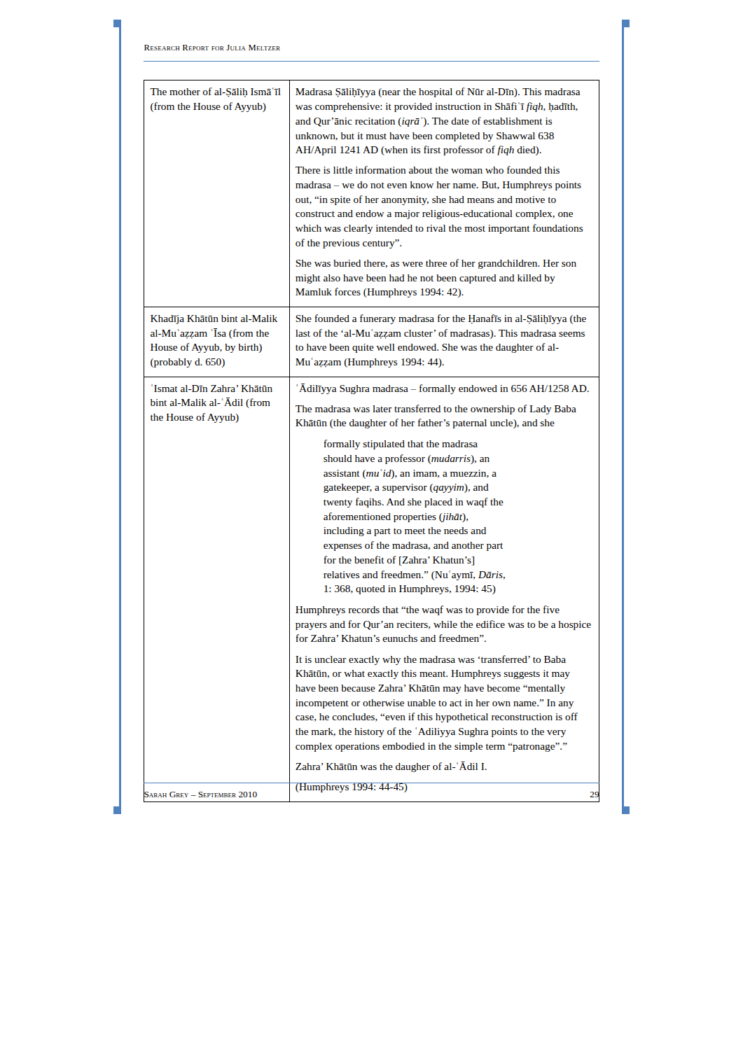Research Report for Julia Meltzer
| The mother of al-Ṣāliḥ Ismāʿīl (from the House of Ayyub) | Madrasa Ṣāliḥīyya (near the hospital of Nūr al-Dīn). This madrasa was comprehensive: it provided instruction in Shāfiʿī fiqh , ḥadīth, and Qur’ānic recitation ( iqrāʾ ). The date of establishment is unknown, but it must have been completed by Shawwal 638 AH/April 1241 AD (when its first professor of fiqh died). There is little information about the woman who founded this madrasa – we do not even know her name. But, Humphreys points out, “in spite of her anonymity, she had means and motive to construct and endow a major religious-educational complex, one which was clearly intended to rival the most important foundations of the previous century”. She was buried there, as were three of her grandchildren. Her son might also have been had he not been captured and killed by Mamluk forces (Humphreys 1994: 42). |
| Khadīja Khātūn bint al-Malik al-Muʿaẓẓam ʿĪsa (from the House of Ayyub, by birth) (probably d. 650) | She founded a funerary madrasa for the Ḥanafīs in al-Ṣāliḥīyya (the last of the ‘al-Muʿaẓẓam cluster’ of madrasas). This madrasa seems to have been quite well endowed. She was the daughter of al-Muʿaẓẓam (Humphreys 1994: 44). |
| ʿIsmat al-Dīn Zahra’ Khātūn bint al-Malik al-ʿĀdil (from the House of Ayyub) | ʿĀdilīyya Sughra madrasa – formally endowed in 656 AH/1258 AD. The madrasa was later transferred to the ownership of Lady Baba Khātūn (the daughter of her father’s paternal uncle), and she formally stipulated that the madrasa should have a professor ( mudarris ), an assistant ( muʿid ), an imam, a muezzin, a gatekeeper, a supervisor ( qayyim ), and twenty faqihs. And she placed in waqf the aforementioned properties ( jihāt ), including a part to meet the needs and expenses of the madrasa, and another part for the benefit of [Zahra’ Khatun’s] relatives and freedmen.” (Nuʿaymī, Dāris , 1: 368, quoted in Humphreys, 1994: 45) Humphreys records that “the waqf was to provide for the five prayers and for Qur’an reciters, while the edifice was to be a hospice for Zahra’ Khatun’s eunuchs and freedmen”. It is unclear exactly why the madrasa was ‘transferred’ to Baba Khātūn, or what exactly this meant. Humphreys suggests it may have been because Zahra’ Khātūn may have become “mentally incompetent or otherwise unable to act in her own name.” In any case, he concludes, “even if this hypothetical reconstruction is off the mark, the history of the ʿAdiliyya Sughra points to the very complex operations embodied in the simple term “patronage”.” Zahra’ Khātūn was the daugher of al-ʿĀdil I. (Humphreys 1994: 44-45) |
Sarah Grey – September 2010 29